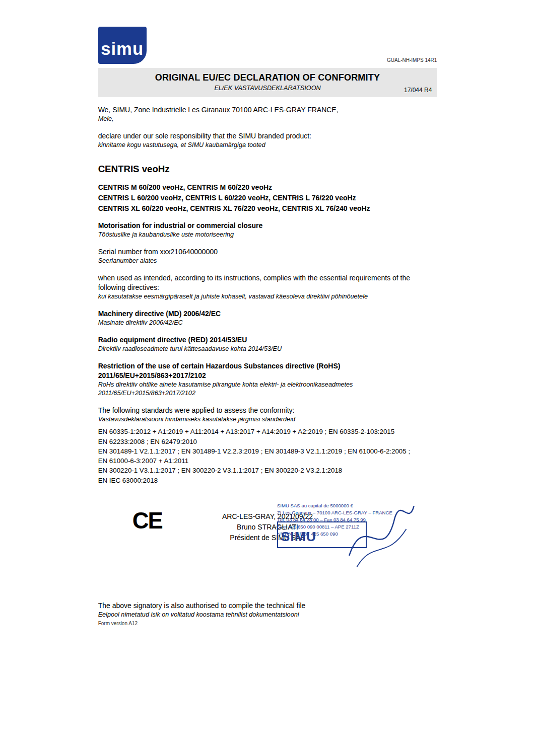simu
GUAL-NH-IMPS 14R1
ORIGINAL EU/EC DECLARATION OF CONFORMITY
EL/EK VASTAVUSDEKLARATSIOON
17/044 R4
We, SIMU, Zone Industrielle Les Giranaux 70100 ARC-LES-GRAY FRANCE,
Meie,
declare under our sole responsibility that the SIMU branded product:
kinnitame kogu vastutusega, et SIMU kaubamärgiga tooted
CENTRIS veoHz
CENTRIS M 60/200 veoHz, CENTRIS M 60/220 veoHz
CENTRIS L 60/200 veoHz, CENTRIS L 60/220 veoHz, CENTRIS L 76/220 veoHz
CENTRIS XL 60/220 veoHz, CENTRIS XL 76/220 veoHz, CENTRIS XL 76/240 veoHz
Motorisation for industrial or commercial closure
Tööstuslike ja kaubanduslike uste motoriseering
Serial number from xxx210640000000
Seerianumber alates
when used as intended, according to its instructions, complies with the essential requirements of the following directives:
kui kasutatakse eesmärgipäraselt ja juhiste kohaselt, vastavad käesoleva direktiivi põhinõuetele
Machinery directive (MD) 2006/42/EC
Masinate direktiiv 2006/42/EC
Radio equipment directive (RED) 2014/53/EU
Direktiiv raadioseadmete turul kättesaadavuse kohta 2014/53/EU
Restriction of the use of certain Hazardous Substances directive (RoHS) 2011/65/EU+2015/863+2017/2102
RoHs direktiiv ohtlike ainete kasutamise piirangute kohta elektri- ja elektroonikaseadmetes 2011/65/EU+2015/863+2017/2102
The following standards were applied to assess the conformity:
Vastavusdeklaratsiooni hindamiseks kasutatakse järgmisi standardeid
EN 60335‑1:2012 + A1:2019 + A11:2014 + A13:2017 + A14:2019 + A2:2019 ; EN 60335‑2‑103:2015
EN 62233:2008 ; EN 62479:2010
EN 301489‑1 V2.1.1:2017 ; EN 301489‑1 V2.2.3:2019 ; EN 301489‑3 V2.1.1:2019 ; EN 61000‑6‑2:2005 ;
EN 61000‑6‑3:2007 + A1:2011
EN 300220‑1 V3.1.1:2017 ; EN 300220‑2 V3.1.1:2017 ; EN 300220‑2 V3.2.1:2018
EN IEC 63000:2018
CE
ARC‑LES‑GRAY, 2021/09/22
Bruno STRAGLIATI
Président de SIMU SAS
SIMU
SIMU SAS au capital de 5000000 €
ZI Les Giranaux – 70100 ARC‑LES‑GRAY – FRANCE
Tél. 03 84 64 28 00 – Fax 03 84 64 75 99
Siret 425 650 090 00811 – APE 2711Z
N° TVA : FR 87 425 650 090
The above signatory is also authorised to compile the technical file
Eelpool nimetatud isik on volitatud koostama tehnilist dokumentatsiooni
Form version A12